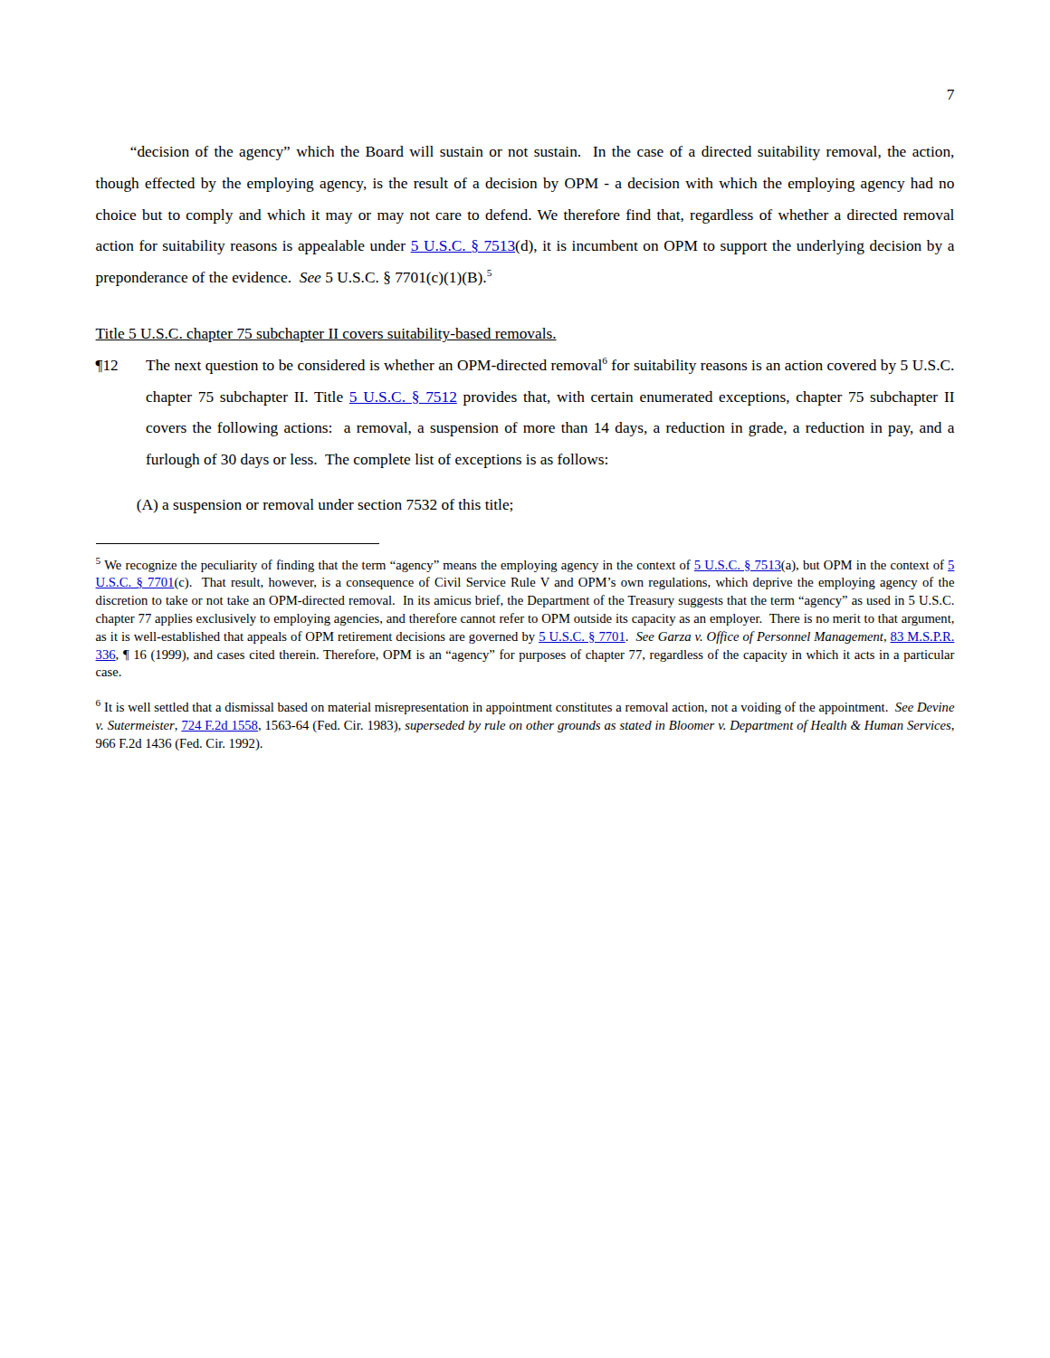7
“decision of the agency” which the Board will sustain or not sustain. In the case of a directed suitability removal, the action, though effected by the employing agency, is the result of a decision by OPM - a decision with which the employing agency had no choice but to comply and which it may or may not care to defend. We therefore find that, regardless of whether a directed removal action for suitability reasons is appealable under 5 U.S.C. § 7513(d), it is incumbent on OPM to support the underlying decision by a preponderance of the evidence. See 5 U.S.C. § 7701(c)(1)(B).5
Title 5 U.S.C. chapter 75 subchapter II covers suitability-based removals.
¶12 The next question to be considered is whether an OPM-directed removal6 for suitability reasons is an action covered by 5 U.S.C. chapter 75 subchapter II. Title 5 U.S.C. § 7512 provides that, with certain enumerated exceptions, chapter 75 subchapter II covers the following actions: a removal, a suspension of more than 14 days, a reduction in grade, a reduction in pay, and a furlough of 30 days or less. The complete list of exceptions is as follows:
(A) a suspension or removal under section 7532 of this title;
5 We recognize the peculiarity of finding that the term “agency” means the employing agency in the context of 5 U.S.C. § 7513(a), but OPM in the context of 5 U.S.C. § 7701(c). That result, however, is a consequence of Civil Service Rule V and OPM’s own regulations, which deprive the employing agency of the discretion to take or not take an OPM-directed removal. In its amicus brief, the Department of the Treasury suggests that the term “agency” as used in 5 U.S.C. chapter 77 applies exclusively to employing agencies, and therefore cannot refer to OPM outside its capacity as an employer. There is no merit to that argument, as it is well-established that appeals of OPM retirement decisions are governed by 5 U.S.C. § 7701. See Garza v. Office of Personnel Management, 83 M.S.P.R. 336, ¶ 16 (1999), and cases cited therein. Therefore, OPM is an “agency” for purposes of chapter 77, regardless of the capacity in which it acts in a particular case.
6 It is well settled that a dismissal based on material misrepresentation in appointment constitutes a removal action, not a voiding of the appointment. See Devine v. Sutermeister, 724 F.2d 1558, 1563-64 (Fed. Cir. 1983), superseded by rule on other grounds as stated in Bloomer v. Department of Health & Human Services, 966 F.2d 1436 (Fed. Cir. 1992).